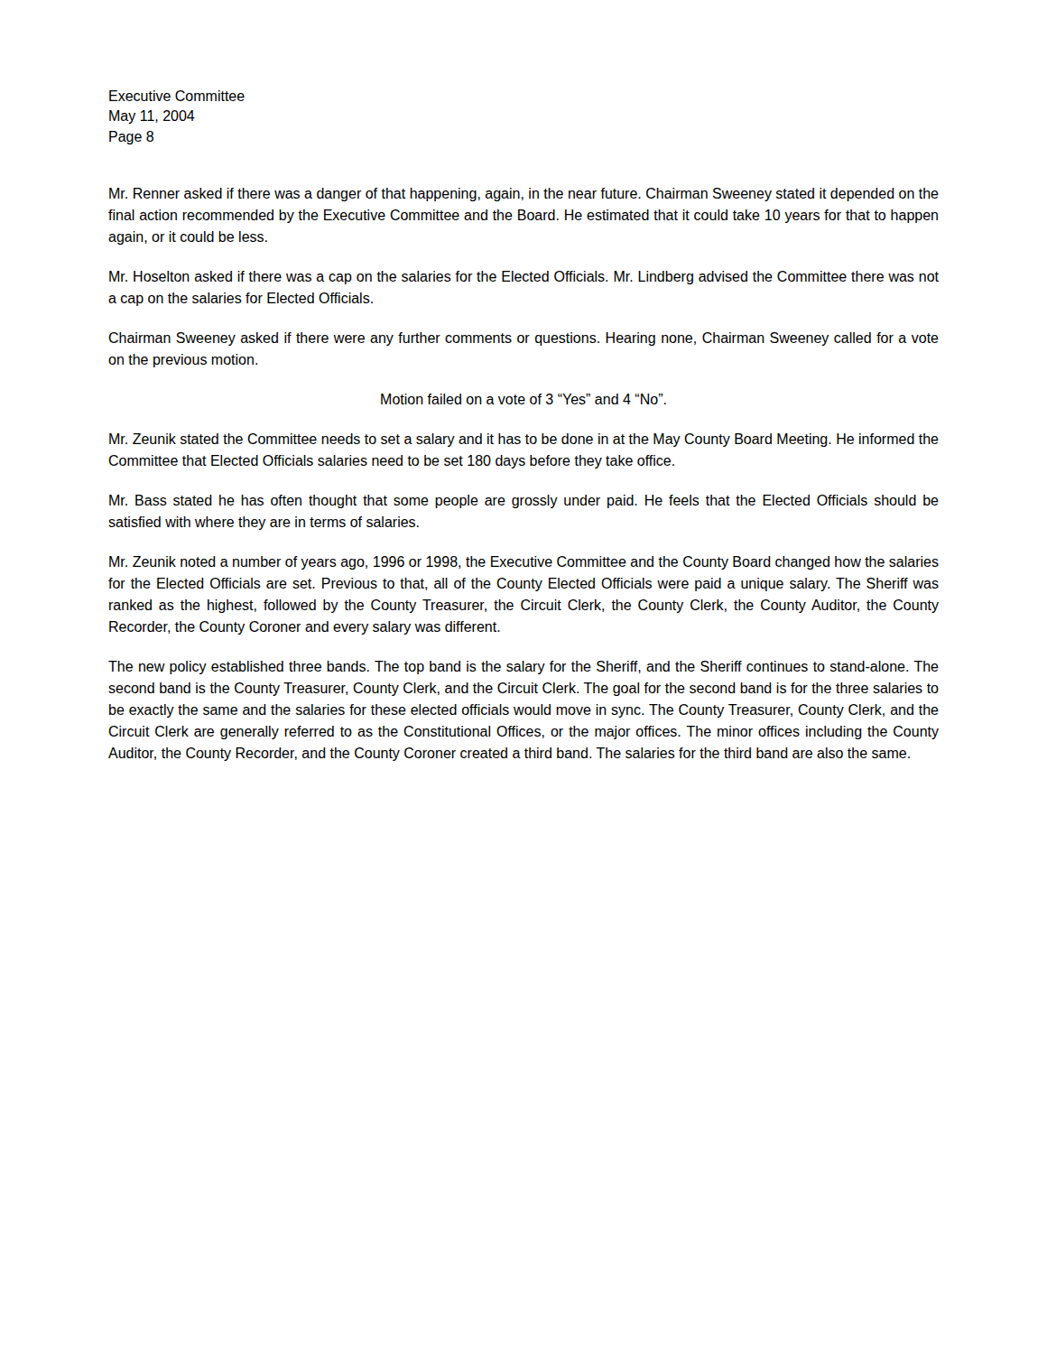Executive Committee
May 11, 2004
Page 8
Mr. Renner asked if there was a danger of that happening, again, in the near future. Chairman Sweeney stated it depended on the final action recommended by the Executive Committee and the Board. He estimated that it could take 10 years for that to happen again, or it could be less.
Mr. Hoselton asked if there was a cap on the salaries for the Elected Officials. Mr. Lindberg advised the Committee there was not a cap on the salaries for Elected Officials.
Chairman Sweeney asked if there were any further comments or questions. Hearing none, Chairman Sweeney called for a vote on the previous motion.
Motion failed on a vote of 3 “Yes” and 4 “No”.
Mr. Zeunik stated the Committee needs to set a salary and it has to be done in at the May County Board Meeting. He informed the Committee that Elected Officials salaries need to be set 180 days before they take office.
Mr. Bass stated he has often thought that some people are grossly under paid. He feels that the Elected Officials should be satisfied with where they are in terms of salaries.
Mr. Zeunik noted a number of years ago, 1996 or 1998, the Executive Committee and the County Board changed how the salaries for the Elected Officials are set. Previous to that, all of the County Elected Officials were paid a unique salary. The Sheriff was ranked as the highest, followed by the County Treasurer, the Circuit Clerk, the County Clerk, the County Auditor, the County Recorder, the County Coroner and every salary was different.
The new policy established three bands. The top band is the salary for the Sheriff, and the Sheriff continues to stand-alone. The second band is the County Treasurer, County Clerk, and the Circuit Clerk. The goal for the second band is for the three salaries to be exactly the same and the salaries for these elected officials would move in sync. The County Treasurer, County Clerk, and the Circuit Clerk are generally referred to as the Constitutional Offices, or the major offices. The minor offices including the County Auditor, the County Recorder, and the County Coroner created a third band. The salaries for the third band are also the same.